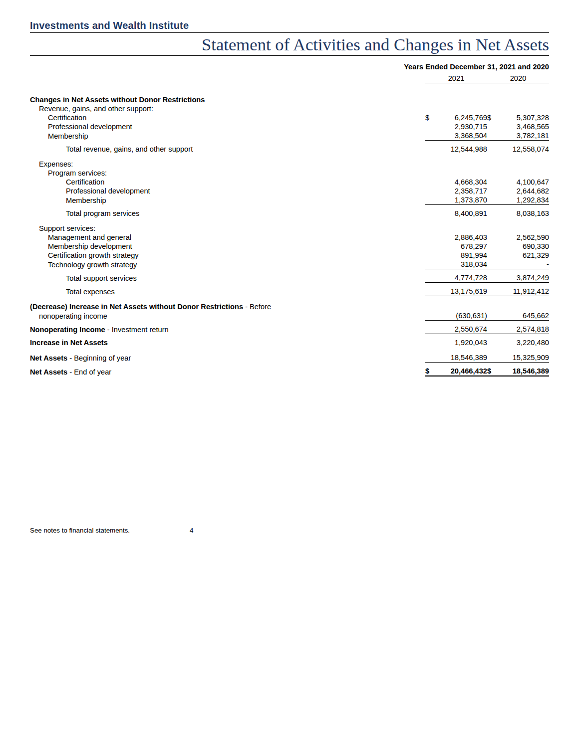Investments and Wealth Institute
Statement of Activities and Changes in Net Assets
Years Ended December 31, 2021 and 2020
| | | 2021 | 2020 |
| Changes in Net Assets without Donor Restrictions | | | | | |
| Revenue, gains, and other support: | | | | | |
| Certification | | $ | 6,245,769 | $ | 5,307,328 |
| Professional development | | | 2,930,715 | | 3,468,565 |
| Membership | | | 3,368,504 | | 3,782,181 |
| Total revenue, gains, and other support | | | 12,544,988 | | 12,558,074 |
| Expenses: | | | | | |
| Program services: | | | | | |
| Certification | | | 4,668,304 | | 4,100,647 |
| Professional development | | | 2,358,717 | | 2,644,682 |
| Membership | | | 1,373,870 | | 1,292,834 |
| Total program services | | | 8,400,891 | | 8,038,163 |
| Support services: | | | | | |
| Management and general | | | 2,886,403 | | 2,562,590 |
| Membership development | | | 678,297 | | 690,330 |
| Certification growth strategy | | | 891,994 | | 621,329 |
| Technology growth strategy | | | 318,034 | | - |
| Total support services | | | 4,774,728 | | 3,874,249 |
| Total expenses | | | 13,175,619 | | 11,912,412 |
| (Decrease) Increase in Net Assets without Donor Restrictions - Before | | | | | |
| nonoperating income | | | (630,631) | | 645,662 |
| Nonoperating Income - Investment return | | | 2,550,674 | | 2,574,818 |
| Increase in Net Assets | | | 1,920,043 | | 3,220,480 |
| Net Assets - Beginning of year | | | 18,546,389 | | 15,325,909 |
| Net Assets - End of year | | $ | 20,466,432 | $ | 18,546,389 |
See notes to financial statements.4